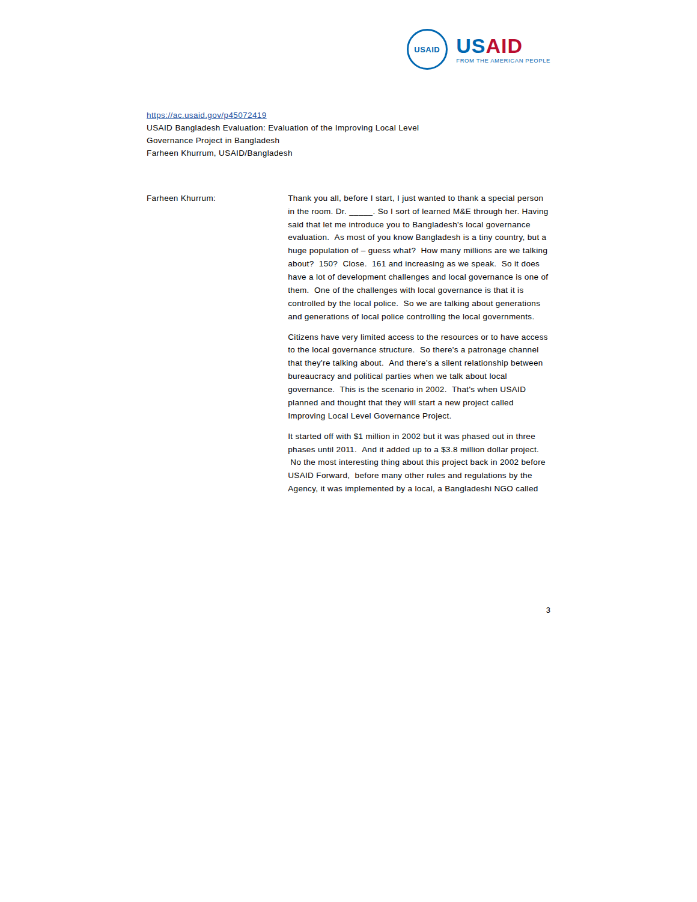USAID US AID
From the American People
https://ac.usaid.gov/p45072419
USAID Bangladesh Evaluation: Evaluation of the Improving Local Level
Governance Project in Bangladesh
Farheen Khurrum, USAID/Bangladesh
Farheen Khurrum:
Thank you all, before I start, I just wanted to thank a special person in the room. Dr. _____. So I sort of learned M&E through her. Having said that let me introduce you to Bangladesh's local governance evaluation. As most of you know Bangladesh is a tiny country, but a huge population of – guess what? How many millions are we talking about? 150? Close. 161 and increasing as we speak. So it does have a lot of development challenges and local governance is one of them. One of the challenges with local governance is that it is controlled by the local police. So we are talking about generations and generations of local police controlling the local governments.
Citizens have very limited access to the resources or to have access to the local governance structure. So there's a patronage channel that they're talking about. And there's a silent relationship between bureaucracy and political parties when we talk about local governance. This is the scenario in 2002. That's when USAID planned and thought that they will start a new project called Improving Local Level Governance Project.
It started off with $1 million in 2002 but it was phased out in three phases until 2011. And it added up to a $3.8 million dollar project. No the most interesting thing about this project back in 2002 before USAID Forward, before many other rules and regulations by the Agency, it was implemented by a local, a Bangladeshi NGO called
3